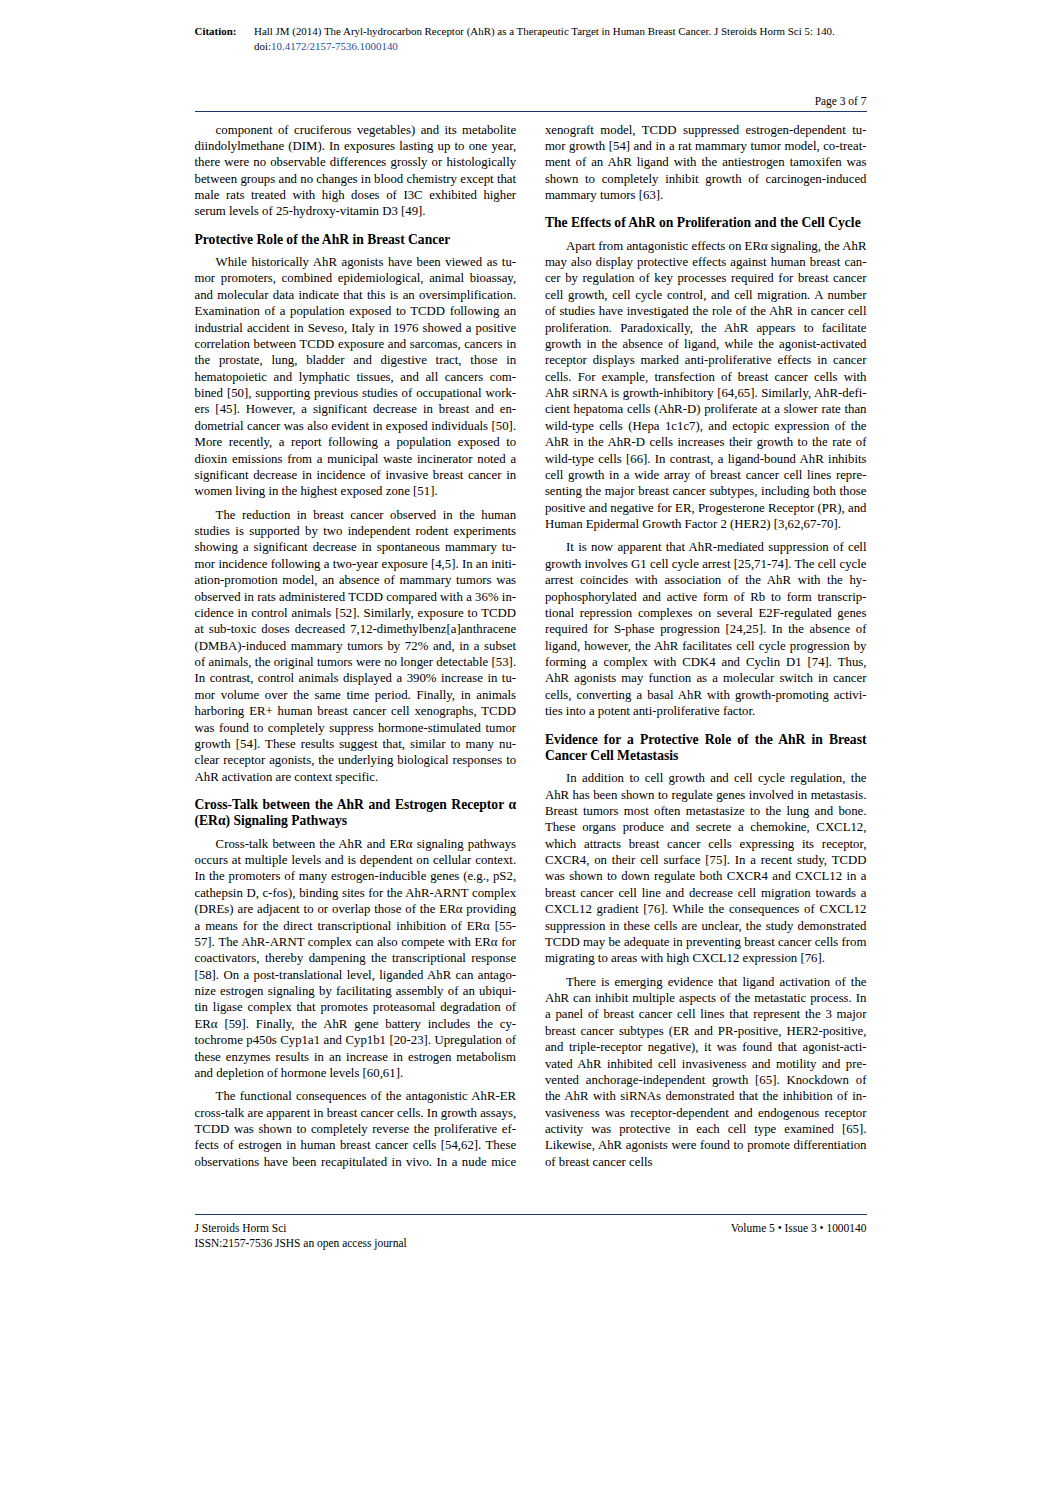Citation: Hall JM (2014) The Aryl-hydrocarbon Receptor (AhR) as a Therapeutic Target in Human Breast Cancer. J Steroids Horm Sci 5: 140. doi:10.4172/2157-7536.1000140
Page 3 of 7
component of cruciferous vegetables) and its metabolite diindolylmethane (DIM). In exposures lasting up to one year, there were no observable differences grossly or histologically between groups and no changes in blood chemistry except that male rats treated with high doses of I3C exhibited higher serum levels of 25-hydroxy-vitamin D3 [49].
Protective Role of the AhR in Breast Cancer
While historically AhR agonists have been viewed as tumor promoters, combined epidemiological, animal bioassay, and molecular data indicate that this is an oversimplification. Examination of a population exposed to TCDD following an industrial accident in Seveso, Italy in 1976 showed a positive correlation between TCDD exposure and sarcomas, cancers in the prostate, lung, bladder and digestive tract, those in hematopoietic and lymphatic tissues, and all cancers combined [50], supporting previous studies of occupational workers [45]. However, a significant decrease in breast and endometrial cancer was also evident in exposed individuals [50]. More recently, a report following a population exposed to dioxin emissions from a municipal waste incinerator noted a significant decrease in incidence of invasive breast cancer in women living in the highest exposed zone [51].
The reduction in breast cancer observed in the human studies is supported by two independent rodent experiments showing a significant decrease in spontaneous mammary tumor incidence following a two-year exposure [4,5]. In an initiation-promotion model, an absence of mammary tumors was observed in rats administered TCDD compared with a 36% incidence in control animals [52]. Similarly, exposure to TCDD at sub-toxic doses decreased 7,12-dimethylbenz[a]anthracene (DMBA)-induced mammary tumors by 72% and, in a subset of animals, the original tumors were no longer detectable [53]. In contrast, control animals displayed a 390% increase in tumor volume over the same time period. Finally, in animals harboring ER+ human breast cancer cell xenographs, TCDD was found to completely suppress hormone-stimulated tumor growth [54]. These results suggest that, similar to many nuclear receptor agonists, the underlying biological responses to AhR activation are context specific.
Cross-Talk between the AhR and Estrogen Receptor α (ERα) Signaling Pathways
Cross-talk between the AhR and ERα signaling pathways occurs at multiple levels and is dependent on cellular context. In the promoters of many estrogen-inducible genes (e.g., pS2, cathepsin D, c-fos), binding sites for the AhR-ARNT complex (DREs) are adjacent to or overlap those of the ERα providing a means for the direct transcriptional inhibition of ERα [55-57]. The AhR-ARNT complex can also compete with ERα for coactivators, thereby dampening the transcriptional response [58]. On a post-translational level, liganded AhR can antagonize estrogen signaling by facilitating assembly of an ubiquitin ligase complex that promotes proteasomal degradation of ERα [59]. Finally, the AhR gene battery includes the cytochrome p450s Cyp1a1 and Cyp1b1 [20-23]. Upregulation of these enzymes results in an increase in estrogen metabolism and depletion of hormone levels [60,61].
The functional consequences of the antagonistic AhR-ER cross-talk are apparent in breast cancer cells. In growth assays, TCDD was shown to completely reverse the proliferative effects of estrogen in human breast cancer cells [54,62]. These observations have been recapitulated in vivo. In a nude mice xenograft model, TCDD suppressed estrogen-dependent tumor growth [54] and in a rat mammary tumor model, co-treatment of an AhR ligand with the antiestrogen tamoxifen was shown to completely inhibit growth of carcinogen-induced mammary tumors [63].
The Effects of AhR on Proliferation and the Cell Cycle
Apart from antagonistic effects on ERα signaling, the AhR may also display protective effects against human breast cancer by regulation of key processes required for breast cancer cell growth, cell cycle control, and cell migration. A number of studies have investigated the role of the AhR in cancer cell proliferation. Paradoxically, the AhR appears to facilitate growth in the absence of ligand, while the agonist-activated receptor displays marked anti-proliferative effects in cancer cells. For example, transfection of breast cancer cells with AhR siRNA is growth-inhibitory [64,65]. Similarly, AhR-deficient hepatoma cells (AhR-D) proliferate at a slower rate than wild-type cells (Hepa 1c1c7), and ectopic expression of the AhR in the AhR-D cells increases their growth to the rate of wild-type cells [66]. In contrast, a ligand-bound AhR inhibits cell growth in a wide array of breast cancer cell lines representing the major breast cancer subtypes, including both those positive and negative for ER, Progesterone Receptor (PR), and Human Epidermal Growth Factor 2 (HER2) [3,62,67-70].
It is now apparent that AhR-mediated suppression of cell growth involves G1 cell cycle arrest [25,71-74]. The cell cycle arrest coincides with association of the AhR with the hypophosphorylated and active form of Rb to form transcriptional repression complexes on several E2F-regulated genes required for S-phase progression [24,25]. In the absence of ligand, however, the AhR facilitates cell cycle progression by forming a complex with CDK4 and Cyclin D1 [74]. Thus, AhR agonists may function as a molecular switch in cancer cells, converting a basal AhR with growth-promoting activities into a potent anti-proliferative factor.
Evidence for a Protective Role of the AhR in Breast Cancer Cell Metastasis
In addition to cell growth and cell cycle regulation, the AhR has been shown to regulate genes involved in metastasis. Breast tumors most often metastasize to the lung and bone. These organs produce and secrete a chemokine, CXCL12, which attracts breast cancer cells expressing its receptor, CXCR4, on their cell surface [75]. In a recent study, TCDD was shown to down regulate both CXCR4 and CXCL12 in a breast cancer cell line and decrease cell migration towards a CXCL12 gradient [76]. While the consequences of CXCL12 suppression in these cells are unclear, the study demonstrated TCDD may be adequate in preventing breast cancer cells from migrating to areas with high CXCL12 expression [76].
There is emerging evidence that ligand activation of the AhR can inhibit multiple aspects of the metastatic process. In a panel of breast cancer cell lines that represent the 3 major breast cancer subtypes (ER and PR-positive, HER2-positive, and triple-receptor negative), it was found that agonist-activated AhR inhibited cell invasiveness and motility and prevented anchorage-independent growth [65]. Knockdown of the AhR with siRNAs demonstrated that the inhibition of invasiveness was receptor-dependent and endogenous receptor activity was protective in each cell type examined [65]. Likewise, AhR agonists were found to promote differentiation of breast cancer cells
J Steroids Horm Sci
ISSN:2157-7536 JSHS an open access journal
Volume 5 • Issue 3 • 1000140